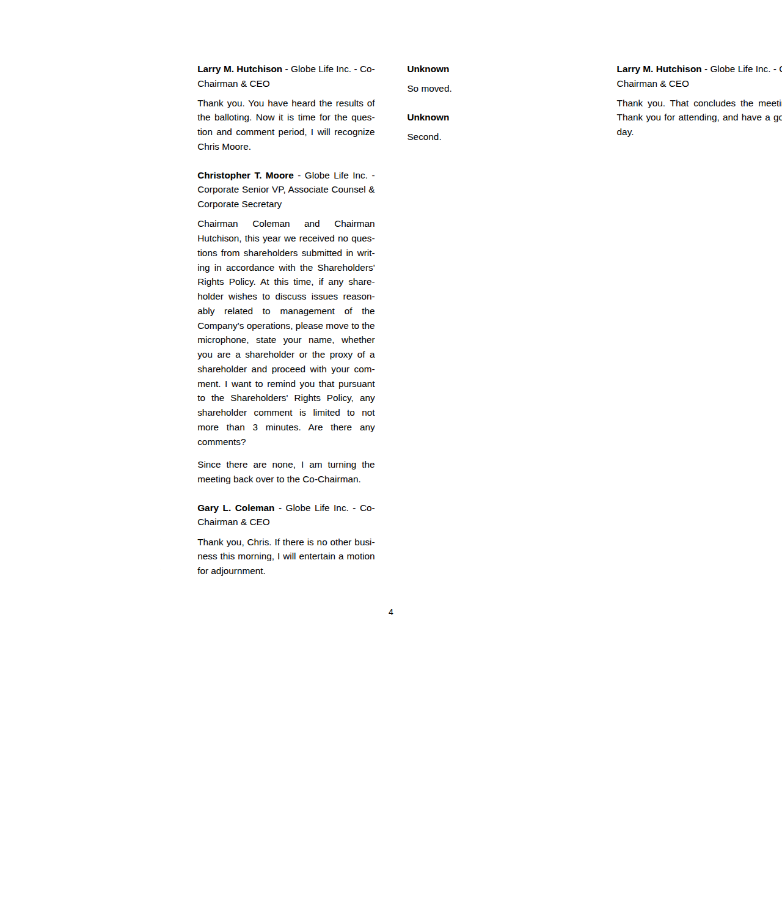Larry M. Hutchison - Globe Life Inc. - Co-Chairman & CEO
Thank you. You have heard the results of the balloting. Now it is time for the question and comment period, I will recognize Chris Moore.
Christopher T. Moore - Globe Life Inc. - Corporate Senior VP, Associate Counsel & Corporate Secretary
Chairman Coleman and Chairman Hutchison, this year we received no questions from shareholders submitted in writing in accordance with the Shareholders' Rights Policy. At this time, if any shareholder wishes to discuss issues reasonably related to management of the Company's operations, please move to the microphone, state your name, whether you are a shareholder or the proxy of a shareholder and proceed with your comment. I want to remind you that pursuant to the Shareholders' Rights Policy, any shareholder comment is limited to not more than 3 minutes. Are there any comments?
Since there are none, I am turning the meeting back over to the Co-Chairman.
Gary L. Coleman - Globe Life Inc. - Co-Chairman & CEO
Thank you, Chris. If there is no other business this morning, I will entertain a motion for adjournment.
Unknown
So moved.
Unknown
Second.
Larry M. Hutchison - Globe Life Inc. - Co-Chairman & CEO
Thank you. That concludes the meeting. Thank you for attending, and have a good day.
4